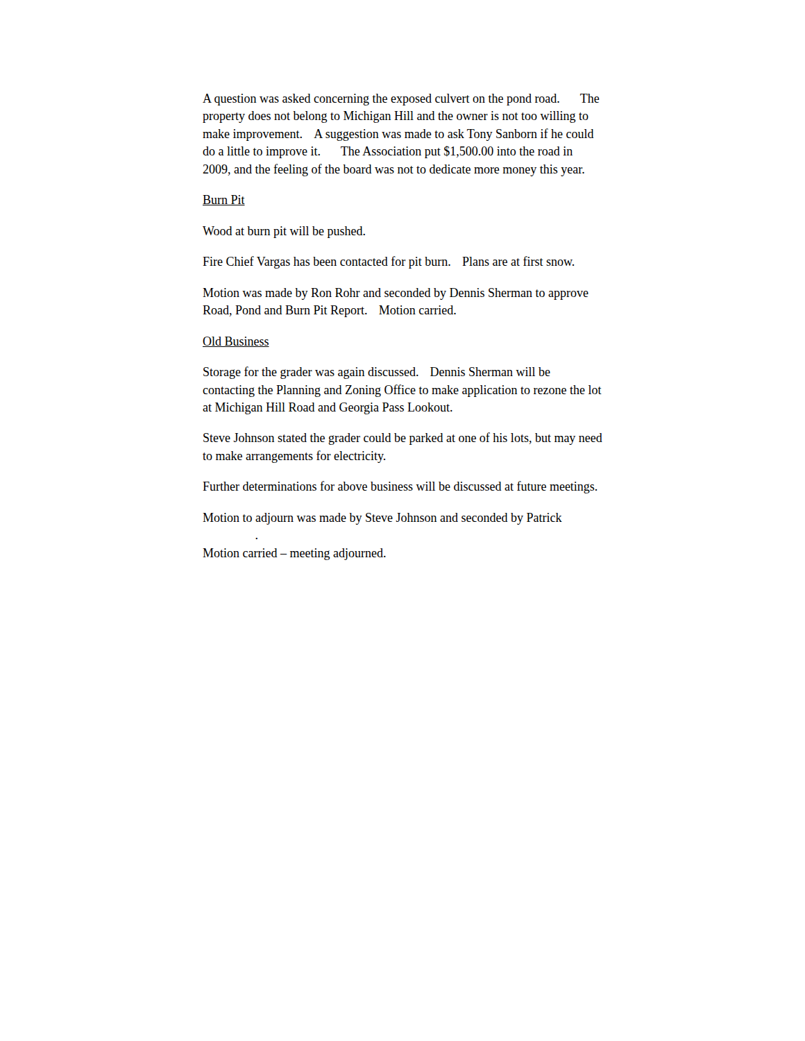A question was asked concerning the exposed culvert on the pond road. The property does not belong to Michigan Hill and the owner is not too willing to make improvement. A suggestion was made to ask Tony Sanborn if he could do a little to improve it. The Association put $1,500.00 into the road in 2009, and the feeling of the board was not to dedicate more money this year.
Burn Pit
Wood at burn pit will be pushed.
Fire Chief Vargas has been contacted for pit burn. Plans are at first snow.
Motion was made by Ron Rohr and seconded by Dennis Sherman to approve Road, Pond and Burn Pit Report. Motion carried.
Old Business
Storage for the grader was again discussed. Dennis Sherman will be contacting the Planning and Zoning Office to make application to rezone the lot at Michigan Hill Road and Georgia Pass Lookout.
Steve Johnson stated the grader could be parked at one of his lots, but may need to make arrangements for electricity.
Further determinations for above business will be discussed at future meetings.
Motion to adjourn was made by Steve Johnson and seconded by Patrick .
Motion carried – meeting adjourned.